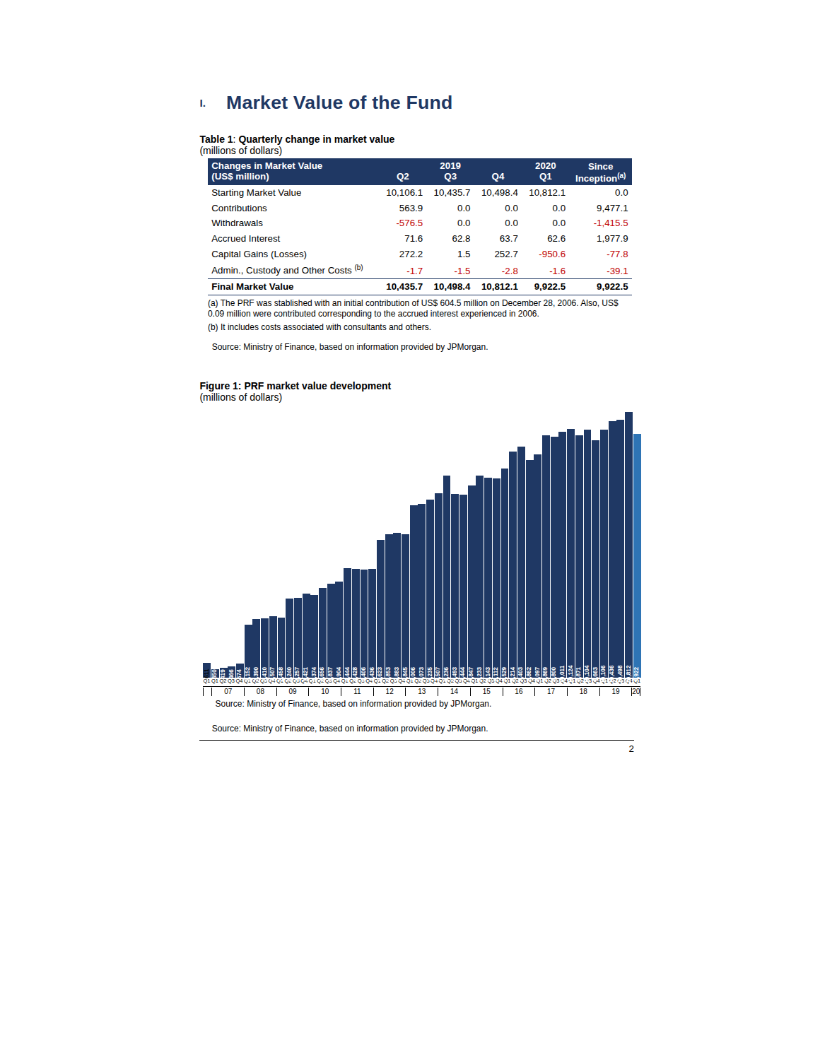I. Market Value of the Fund
Table 1: Quarterly change in market value
(millions of dollars)
| Changes in Market Value | 2019 | 2020 | Since Inception (a) |
| --- | --- | --- | --- |
| (US$ million) | Q2 | Q3 | Q4 | Q1 |
| Starting Market Value | 10,106.1 | 10,435.7 | 10,498.4 | 10,812.1 | 0.0 |
| Contributions | 563.9 | 0.0 | 0.0 | 0.0 | 9,477.1 |
| Withdrawals | -576.5 | 0.0 | 0.0 | 0.0 | -1,415.5 |
| Accrued Interest | 71.6 | 62.8 | 63.7 | 62.6 | 1,977.9 |
| Capital Gains (Losses) | 272.2 | 1.5 | 252.7 | -950.6 | -77.8 |
| Admin., Custody and Other Costs (b) | -1.7 | -1.5 | -2.8 | -1.6 | -39.1 |
| Final Market Value | 10,435.7 | 10,498.4 | 10,812.1 | 9,922.5 | 9,922.5 |
(a) The PRF was stablished with an initial contribution of US$ 604.5 million on December 28, 2006. Also, US$ 0.09 million were contributed corresponding to the accrued interest experienced in 2006.
(b) It includes costs associated with consultants and others.
Source: Ministry of Finance, based on information provided by JPMorgan.
Figure 1: PRF market value development
(millions of dollars)
611
350
419
466
574
2,152
2,390
2,410
2,507
2,458
3,240
3,257
3,421
3,374
3,656
3,837
3,904
4,444
4,428
4,406
4,436
5,623
5,853
5,883
5,845
7,006
7,073
7,235
7,507
8,236
7,493
7,444
7,847
8,233
8,143
8,112
8,529
9,214
9,403
8,862
9,097
9,869
9,800
10,011
10,124
9,871
10,104
9,663
10,106
10,436
10,498
10,812
9,922
Q1 Q1 Q2 Q3 Q4 Q1 Q2 Q3 Q4 Q1 Q2 Q3 Q4 Q1 Q2 Q3 Q4 Q1 Q2 Q3 Q4 Q1 Q2 Q3 Q4 Q1 Q2 Q3 Q4 Q1 Q2 Q3 Q4 Q1 Q2 Q3 Q4 Q1 Q2 Q3 Q4 Q1 Q2 Q3 Q4 Q1 Q2 Q3 Q4 Q1 Q2 Q3 Q4 Q1
07 08 09 10 11 12 13 14 15 16 17 18 19 20
Source: Ministry of Finance, based on information provided by JPMorgan.
Source: Ministry of Finance, based on information provided by JPMorgan.
2